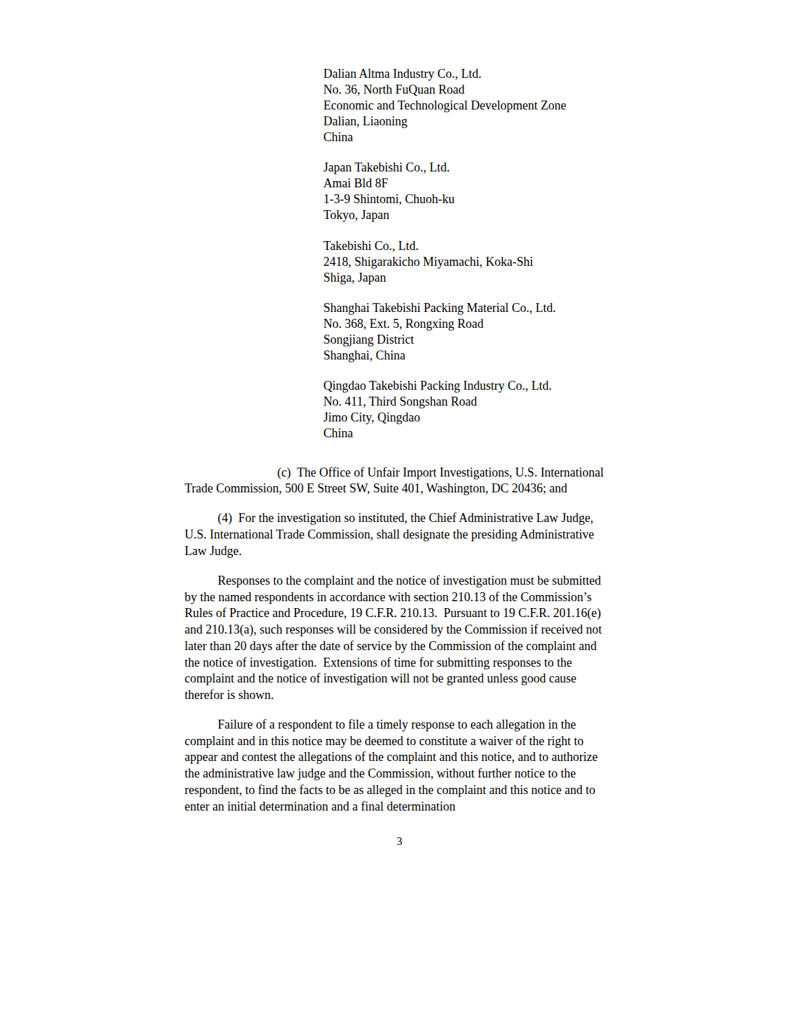Dalian Altma Industry Co., Ltd.
No. 36, North FuQuan Road
Economic and Technological Development Zone
Dalian, Liaoning
China
Japan Takebishi Co., Ltd.
Amai Bld 8F
1-3-9 Shintomi, Chuoh-ku
Tokyo, Japan
Takebishi Co., Ltd.
2418, Shigarakicho Miyamachi, Koka-Shi
Shiga, Japan
Shanghai Takebishi Packing Material Co., Ltd.
No. 368, Ext. 5, Rongxing Road
Songjiang District
Shanghai, China
Qingdao Takebishi Packing Industry Co., Ltd.
No. 411, Third Songshan Road
Jimo City, Qingdao
China
(c) The Office of Unfair Import Investigations, U.S. International Trade Commission, 500 E Street SW, Suite 401, Washington, DC 20436; and
(4) For the investigation so instituted, the Chief Administrative Law Judge, U.S. International Trade Commission, shall designate the presiding Administrative Law Judge.
Responses to the complaint and the notice of investigation must be submitted by the named respondents in accordance with section 210.13 of the Commission’s Rules of Practice and Procedure, 19 C.F.R. 210.13. Pursuant to 19 C.F.R. 201.16(e) and 210.13(a), such responses will be considered by the Commission if received not later than 20 days after the date of service by the Commission of the complaint and the notice of investigation. Extensions of time for submitting responses to the complaint and the notice of investigation will not be granted unless good cause therefor is shown.
Failure of a respondent to file a timely response to each allegation in the complaint and in this notice may be deemed to constitute a waiver of the right to appear and contest the allegations of the complaint and this notice, and to authorize the administrative law judge and the Commission, without further notice to the respondent, to find the facts to be as alleged in the complaint and this notice and to enter an initial determination and a final determination
3